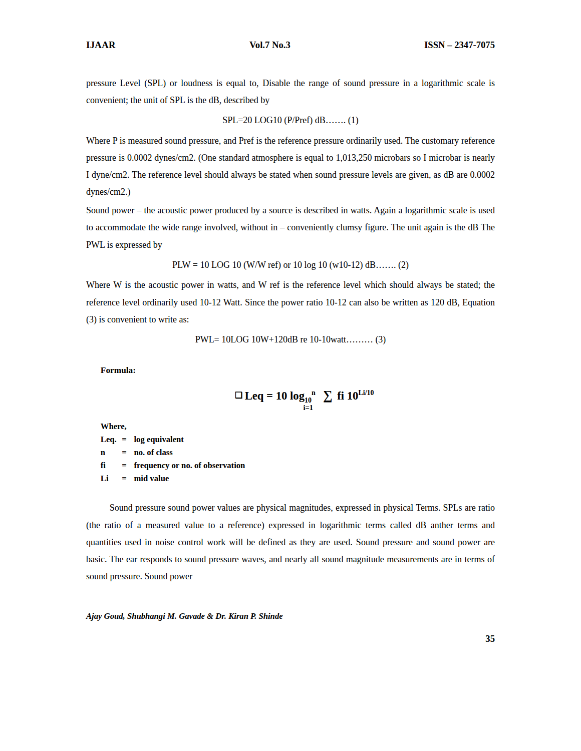IJAAR Vol.7 No.3 ISSN – 2347-7075
pressure Level (SPL) or loudness is equal to, Disable the range of sound pressure in a logarithmic scale is convenient; the unit of SPL is the dB, described by
SPL=20 LOG10 (P/Pref) dB……. (1)
Where P is measured sound pressure, and Pref is the reference pressure ordinarily used. The customary reference pressure is 0.0002 dynes/cm2. (One standard atmosphere is equal to 1,013,250 microbars so I microbar is nearly I dyne/cm2. The reference level should always be stated when sound pressure levels are given, as dB are 0.0002 dynes/cm2.)
Sound power – the acoustic power produced by a source is described in watts. Again a logarithmic scale is used to accommodate the wide range involved, without in – conveniently clumsy figure. The unit again is the dB The PWL is expressed by
PLW = 10 LOG 10 (W/W ref) or 10 log 10 (w10-12) dB……. (2)
Where W is the acoustic power in watts, and W ref is the reference level which should always be stated; the reference level ordinarily used 10-12 Watt. Since the power ratio 10-12 can also be written as 120 dB, Equation (3) is convenient to write as:
PWL= 10LOG 10W+120dB re 10-10watt……… (3)
Formula:
❑Leq = 10 log10n ∑ fi 10Li/10 i=1
Where,
| Leq. | = | log equivalent |
| n | = | no. of class |
| fi | = | frequency or no. of observation |
| Li | = | mid value |
Sound pressure sound power values are physical magnitudes, expressed in physical Terms. SPLs are ratio (the ratio of a measured value to a reference) expressed in logarithmic terms called dB anther terms and quantities used in noise control work will be defined as they are used. Sound pressure and sound power are basic. The ear responds to sound pressure waves, and nearly all sound magnitude measurements are in terms of sound pressure. Sound power
Ajay Goud, Shubhangi M. Gavade & Dr. Kiran P. Shinde
35